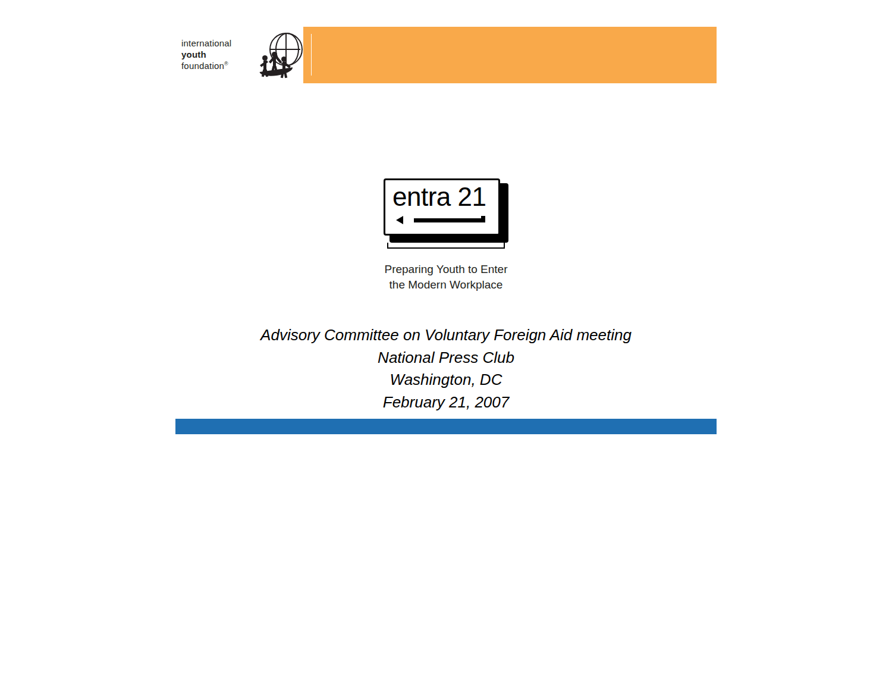international
youth
foundation®
entra 21
Preparing Youth to Enter
the Modern Workplace
Advisory Committee on Voluntary Foreign Aid meeting
National Press Club
Washington, DC
February 21, 2007